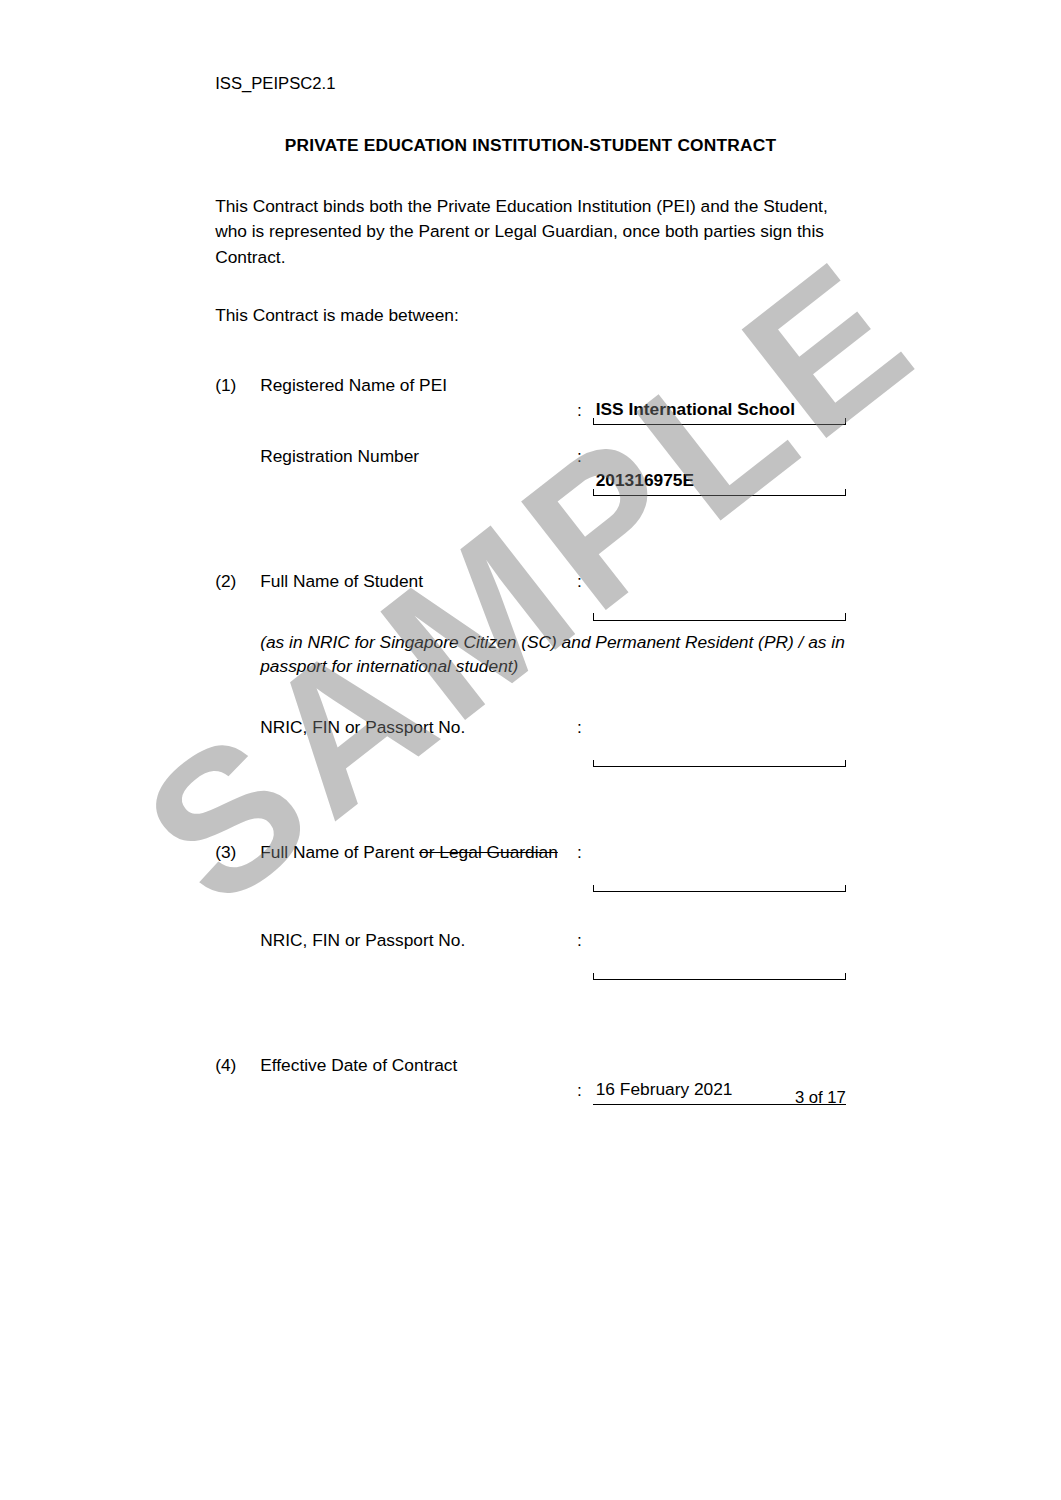SAMPLE
ISS_PEIPSC2.1
PRIVATE EDUCATION INSTITUTION-STUDENT CONTRACT
This Contract binds both the Private Education Institution (PEI) and the Student, who is represented by the Parent or Legal Guardian, once both parties sign this Contract.
This Contract is made between:
| (1) | Registered Name of PEI | | |
| | | : | ISS International School |
| | Registration Number | : | |
| | | | 201316975E |
| (2) | Full Name of Student | : | |
| | (as in NRIC for Singapore Citizen (SC) and Permanent Resident (PR) / as in passport for international student) |
| | NRIC, FIN or Passport No. | : | |
| (3) | Full Name of Parent or Legal Guardian | : | |
| | NRIC, FIN or Passport No. | : | |
| (4) | Effective Date of Contract | | |
| | | : | 16 February 2021 |
3 of 17